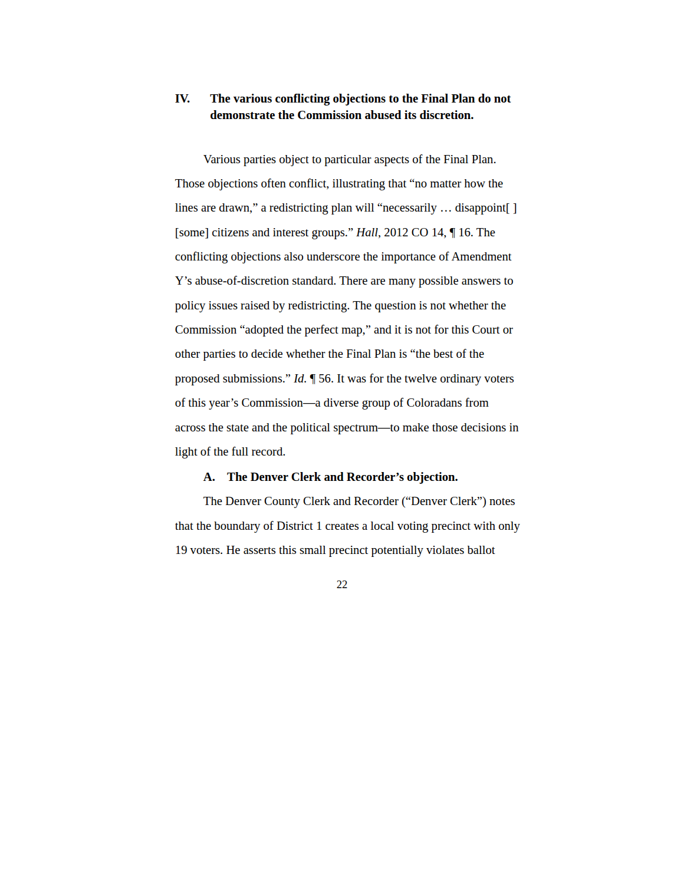IV. The various conflicting objections to the Final Plan do not demonstrate the Commission abused its discretion.
Various parties object to particular aspects of the Final Plan. Those objections often conflict, illustrating that “no matter how the lines are drawn,” a redistricting plan will “necessarily … disappoint[ ] [some] citizens and interest groups.” Hall, 2012 CO 14, ¶ 16. The conflicting objections also underscore the importance of Amendment Y’s abuse-of-discretion standard. There are many possible answers to policy issues raised by redistricting. The question is not whether the Commission “adopted the perfect map,” and it is not for this Court or other parties to decide whether the Final Plan is “the best of the proposed submissions.” Id. ¶ 56. It was for the twelve ordinary voters of this year’s Commission—a diverse group of Coloradans from across the state and the political spectrum—to make those decisions in light of the full record.
A. The Denver Clerk and Recorder’s objection.
The Denver County Clerk and Recorder (“Denver Clerk”) notes that the boundary of District 1 creates a local voting precinct with only 19 voters. He asserts this small precinct potentially violates ballot
22